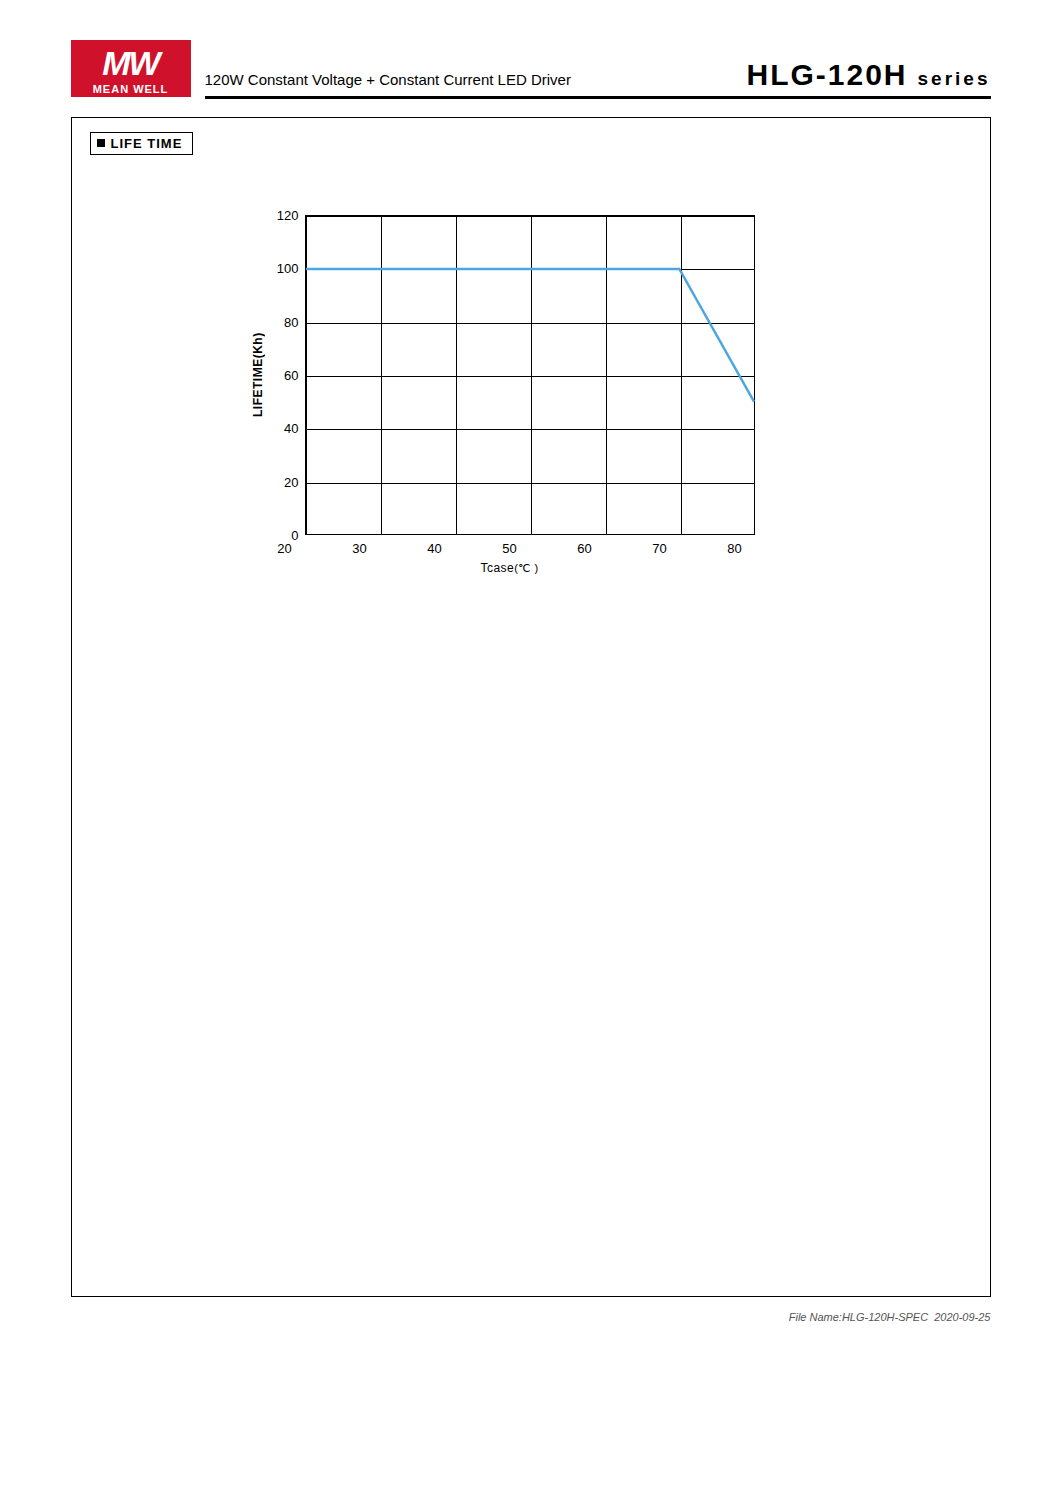MW
MEAN WELL
120W Constant Voltage + Constant Current LED Driver
HLG-120Hseries
LIFE TIME
LIFETIME(Kh)
120 100 80 60 40 20 0
20 30 40 50 60 70 80
Tcase(℃ )
File Name:HLG-120H-SPEC 2020-09-25